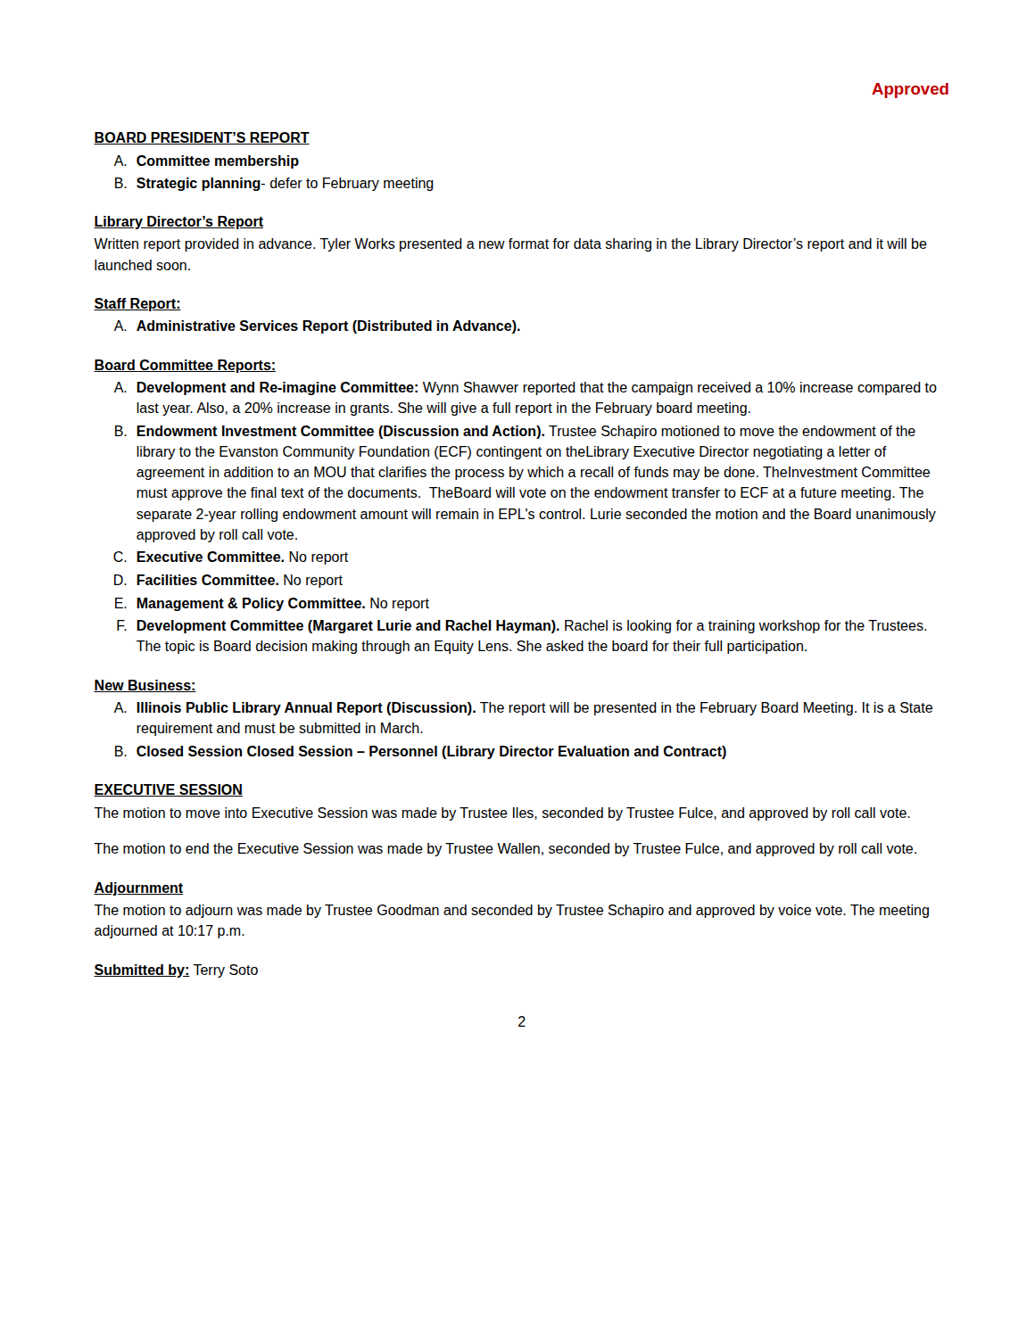Approved
BOARD PRESIDENT’S REPORT
Committee membership
Strategic planning- defer to February meeting
Library Director’s Report
Written report provided in advance. Tyler Works presented a new format for data sharing in the Library Director’s report and it will be launched soon.
Staff Report:
Administrative Services Report (Distributed in Advance).
Board Committee Reports:
Development and Re-imagine Committee: Wynn Shawver reported that the campaign received a 10% increase compared to last year. Also, a 20% increase in grants. She will give a full report in the February board meeting.
Endowment Investment Committee (Discussion and Action). Trustee Schapiro motioned to move the endowment of the library to the Evanston Community Foundation (ECF) contingent on theLibrary Executive Director negotiating a letter of agreement in addition to an MOU that clarifies the process by which a recall of funds may be done. TheInvestment Committee must approve the final text of the documents. TheBoard will vote on the endowment transfer to ECF at a future meeting. The separate 2-year rolling endowment amount will remain in EPL's control. Lurie seconded the motion and the Board unanimously approved by roll call vote.
Executive Committee. No report
Facilities Committee. No report
Management & Policy Committee. No report
Development Committee (Margaret Lurie and Rachel Hayman). Rachel is looking for a training workshop for the Trustees. The topic is Board decision making through an Equity Lens. She asked the board for their full participation.
New Business:
Illinois Public Library Annual Report (Discussion). The report will be presented in the February Board Meeting. It is a State requirement and must be submitted in March.
Closed Session Closed Session – Personnel (Library Director Evaluation and Contract)
EXECUTIVE SESSION
The motion to move into Executive Session was made by Trustee Iles, seconded by Trustee Fulce, and approved by roll call vote.
The motion to end the Executive Session was made by Trustee Wallen, seconded by Trustee Fulce, and approved by roll call vote.
Adjournment
The motion to adjourn was made by Trustee Goodman and seconded by Trustee Schapiro and approved by voice vote. The meeting adjourned at 10:17 p.m.
Submitted by: Terry Soto
2